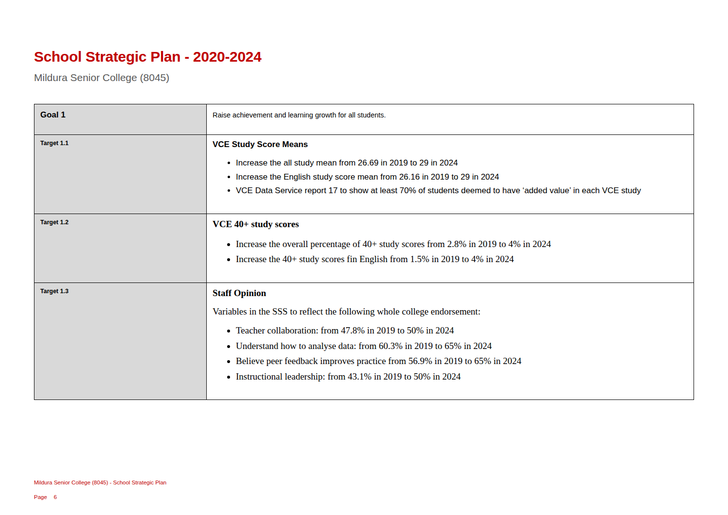School Strategic Plan - 2020-2024
Mildura Senior College (8045)
| Goal 1 | Raise achievement and learning growth for all students. |
| Target 1.1 | VCE Study Score Means Increase the all study mean from 26.69 in 2019 to 29 in 2024 Increase the English study score mean from 26.16 in 2019 to 29 in 2024 VCE Data Service report 17 to show at least 70% of students deemed to have ‘added value’ in each VCE study |
| Target 1.2 | VCE 40+ study scores Increase the overall percentage of 40+ study scores from 2.8% in 2019 to 4% in 2024 Increase the 40+ study scores fin English from 1.5% in 2019 to 4% in 2024 |
| Target 1.3 | Staff Opinion Variables in the SSS to reflect the following whole college endorsement: Teacher collaboration: from 47.8% in 2019 to 50% in 2024 Understand how to analyse data: from 60.3% in 2019 to 65% in 2024 Believe peer feedback improves practice from 56.9% in 2019 to 65% in 2024 Instructional leadership: from 43.1% in 2019 to 50% in 2024 |
Mildura Senior College (8045) - School Strategic Plan
Page6